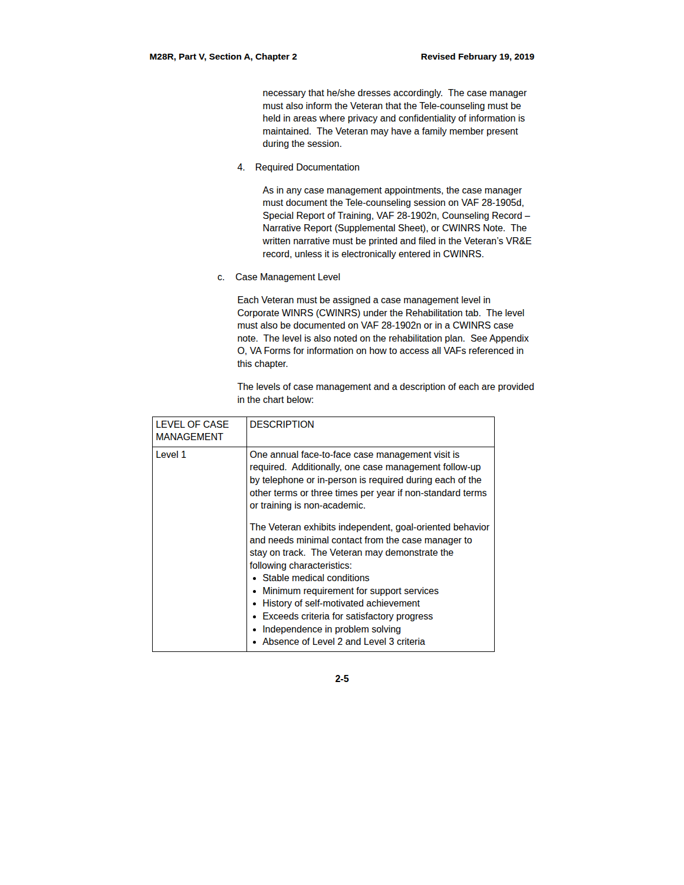M28R, Part V, Section A, Chapter 2
Revised February 19, 2019
necessary that he/she dresses accordingly. The case manager must also inform the Veteran that the Tele-counseling must be held in areas where privacy and confidentiality of information is maintained. The Veteran may have a family member present during the session.
4.
Required Documentation
As in any case management appointments, the case manager must document the Tele-counseling session on VAF 28-1905d, Special Report of Training, VAF 28-1902n, Counseling Record – Narrative Report (Supplemental Sheet), or CWINRS Note. The written narrative must be printed and filed in the Veteran’s VR&E record, unless it is electronically entered in CWINRS.
c.
Case Management Level
Each Veteran must be assigned a case management level in Corporate WINRS (CWINRS) under the Rehabilitation tab. The level must also be documented on VAF 28-1902n or in a CWINRS case note. The level is also noted on the rehabilitation plan. See Appendix O, VA Forms for information on how to access all VAFs referenced in this chapter.
The levels of case management and a description of each are provided in the chart below:
| LEVEL OF CASE MANAGEMENT | DESCRIPTION |
| Level 1 | One annual face-to-face case management visit is required. Additionally, one case management follow-up by telephone or in-person is required during each of the other terms or three times per year if non-standard terms or training is non-academic. The Veteran exhibits independent, goal-oriented behavior and needs minimal contact from the case manager to stay on track. The Veteran may demonstrate the following characteristics: Stable medical conditions Minimum requirement for support services History of self-motivated achievement Exceeds criteria for satisfactory progress Independence in problem solving Absence of Level 2 and Level 3 criteria |
2-5